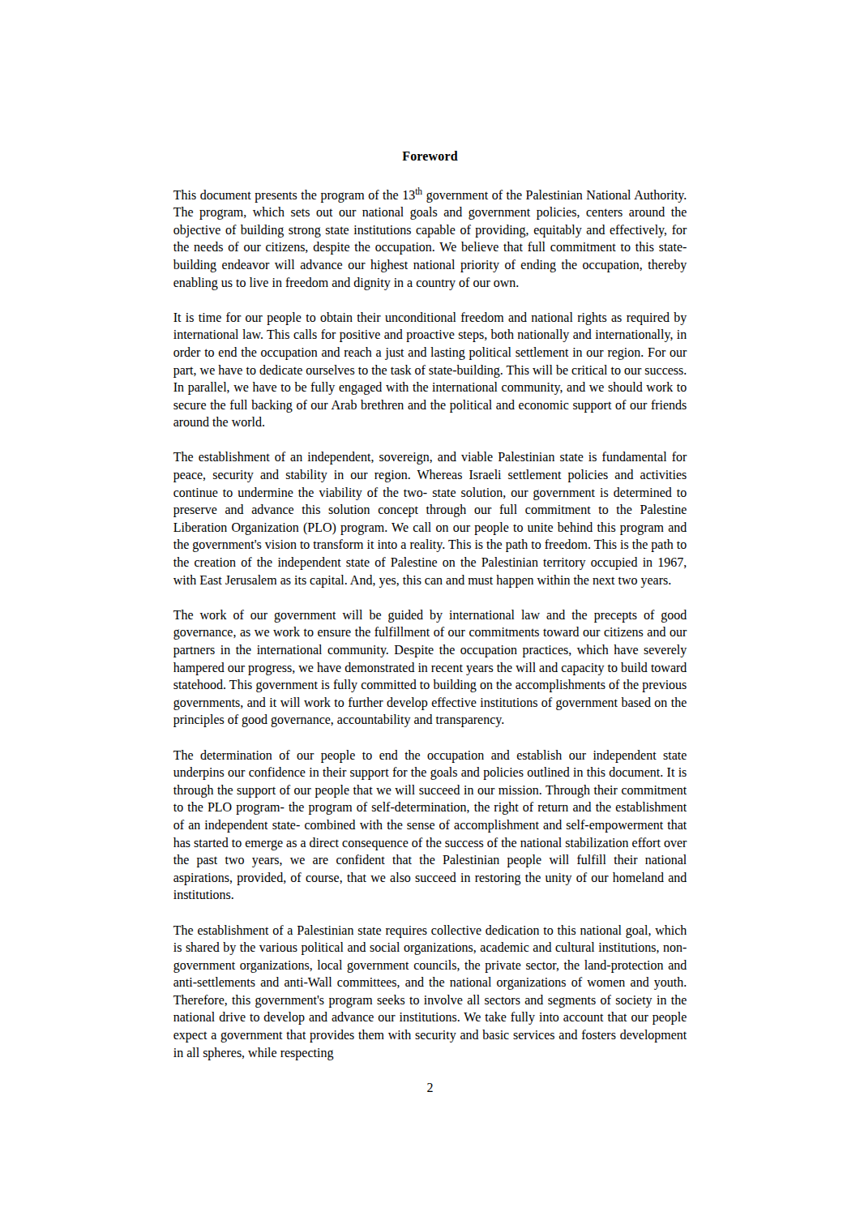Foreword
This document presents the program of the 13th government of the Palestinian National Authority. The program, which sets out our national goals and government policies, centers around the objective of building strong state institutions capable of providing, equitably and effectively, for the needs of our citizens, despite the occupation. We believe that full commitment to this state-building endeavor will advance our highest national priority of ending the occupation, thereby enabling us to live in freedom and dignity in a country of our own.
It is time for our people to obtain their unconditional freedom and national rights as required by international law. This calls for positive and proactive steps, both nationally and internationally, in order to end the occupation and reach a just and lasting political settlement in our region. For our part, we have to dedicate ourselves to the task of state-building. This will be critical to our success. In parallel, we have to be fully engaged with the international community, and we should work to secure the full backing of our Arab brethren and the political and economic support of our friends around the world.
The establishment of an independent, sovereign, and viable Palestinian state is fundamental for peace, security and stability in our region. Whereas Israeli settlement policies and activities continue to undermine the viability of the two- state solution, our government is determined to preserve and advance this solution concept through our full commitment to the Palestine Liberation Organization (PLO) program. We call on our people to unite behind this program and the government's vision to transform it into a reality. This is the path to freedom. This is the path to the creation of the independent state of Palestine on the Palestinian territory occupied in 1967, with East Jerusalem as its capital. And, yes, this can and must happen within the next two years.
The work of our government will be guided by international law and the precepts of good governance, as we work to ensure the fulfillment of our commitments toward our citizens and our partners in the international community. Despite the occupation practices, which have severely hampered our progress, we have demonstrated in recent years the will and capacity to build toward statehood. This government is fully committed to building on the accomplishments of the previous governments, and it will work to further develop effective institutions of government based on the principles of good governance, accountability and transparency.
The determination of our people to end the occupation and establish our independent state underpins our confidence in their support for the goals and policies outlined in this document. It is through the support of our people that we will succeed in our mission. Through their commitment to the PLO program- the program of self-determination, the right of return and the establishment of an independent state- combined with the sense of accomplishment and self-empowerment that has started to emerge as a direct consequence of the success of the national stabilization effort over the past two years, we are confident that the Palestinian people will fulfill their national aspirations, provided, of course, that we also succeed in restoring the unity of our homeland and institutions.
The establishment of a Palestinian state requires collective dedication to this national goal, which is shared by the various political and social organizations, academic and cultural institutions, non-government organizations, local government councils, the private sector, the land-protection and anti-settlements and anti-Wall committees, and the national organizations of women and youth. Therefore, this government's program seeks to involve all sectors and segments of society in the national drive to develop and advance our institutions. We take fully into account that our people expect a government that provides them with security and basic services and fosters development in all spheres, while respecting
2